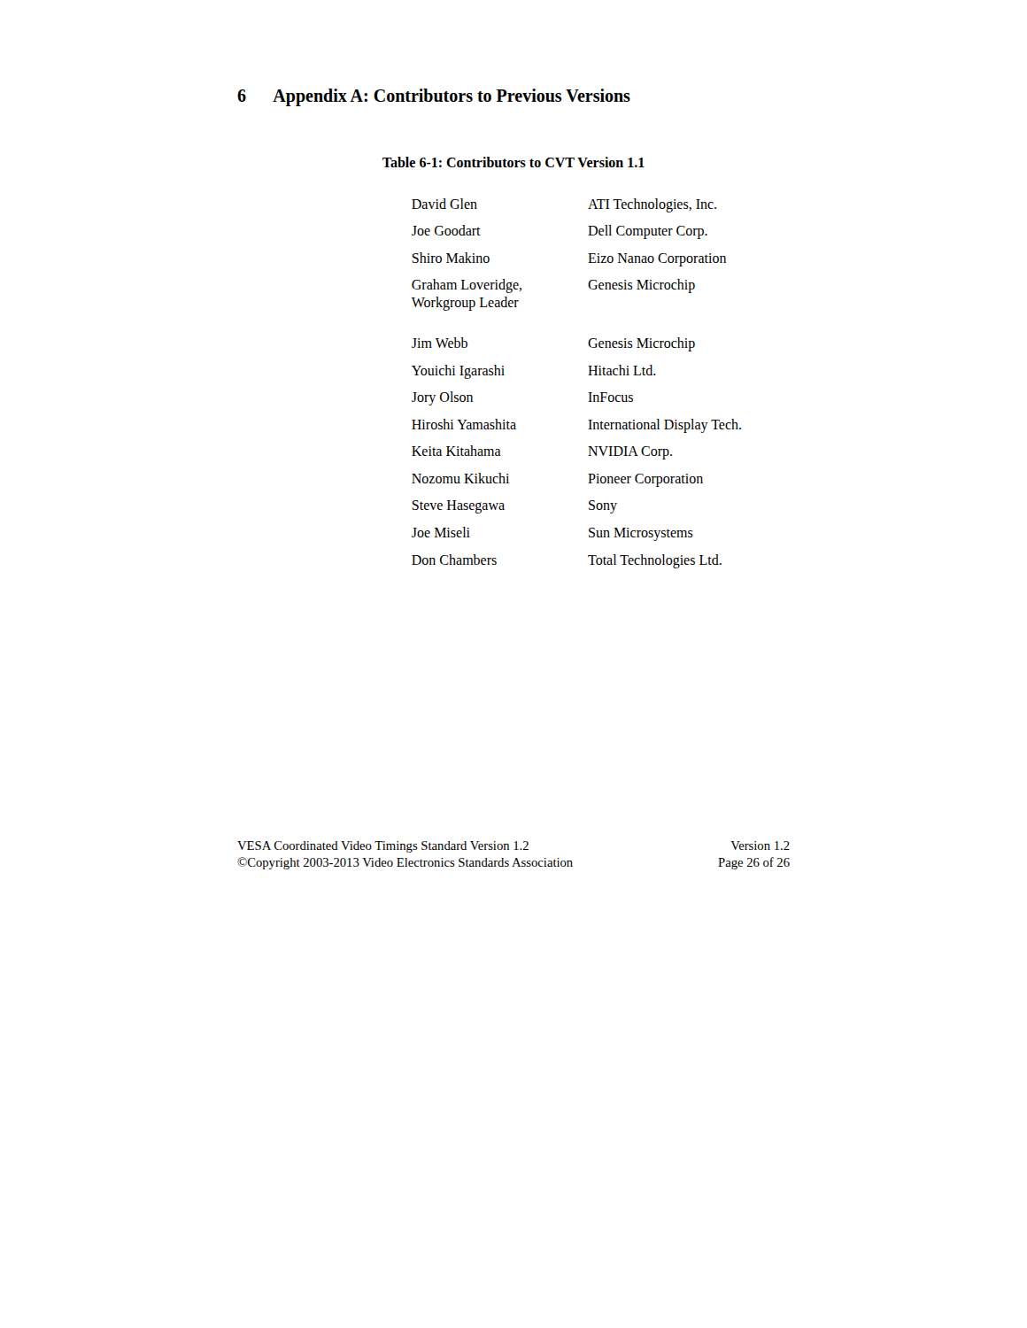6 Appendix A: Contributors to Previous Versions
Table 6-1: Contributors to CVT Version 1.1
| David Glen | ATI Technologies, Inc. |
| Joe Goodart | Dell Computer Corp. |
| Shiro Makino | Eizo Nanao Corporation |
| Graham Loveridge, Workgroup Leader | Genesis Microchip |
| Jim Webb | Genesis Microchip |
| Youichi Igarashi | Hitachi Ltd. |
| Jory Olson | InFocus |
| Hiroshi Yamashita | International Display Tech. |
| Keita Kitahama | NVIDIA Corp. |
| Nozomu Kikuchi | Pioneer Corporation |
| Steve Hasegawa | Sony |
| Joe Miseli | Sun Microsystems |
| Don Chambers | Total Technologies Ltd. |
VESA Coordinated Video Timings Standard Version 1.2
Version 1.2
©Copyright 2003-2013 Video Electronics Standards Association
Page 26 of 26